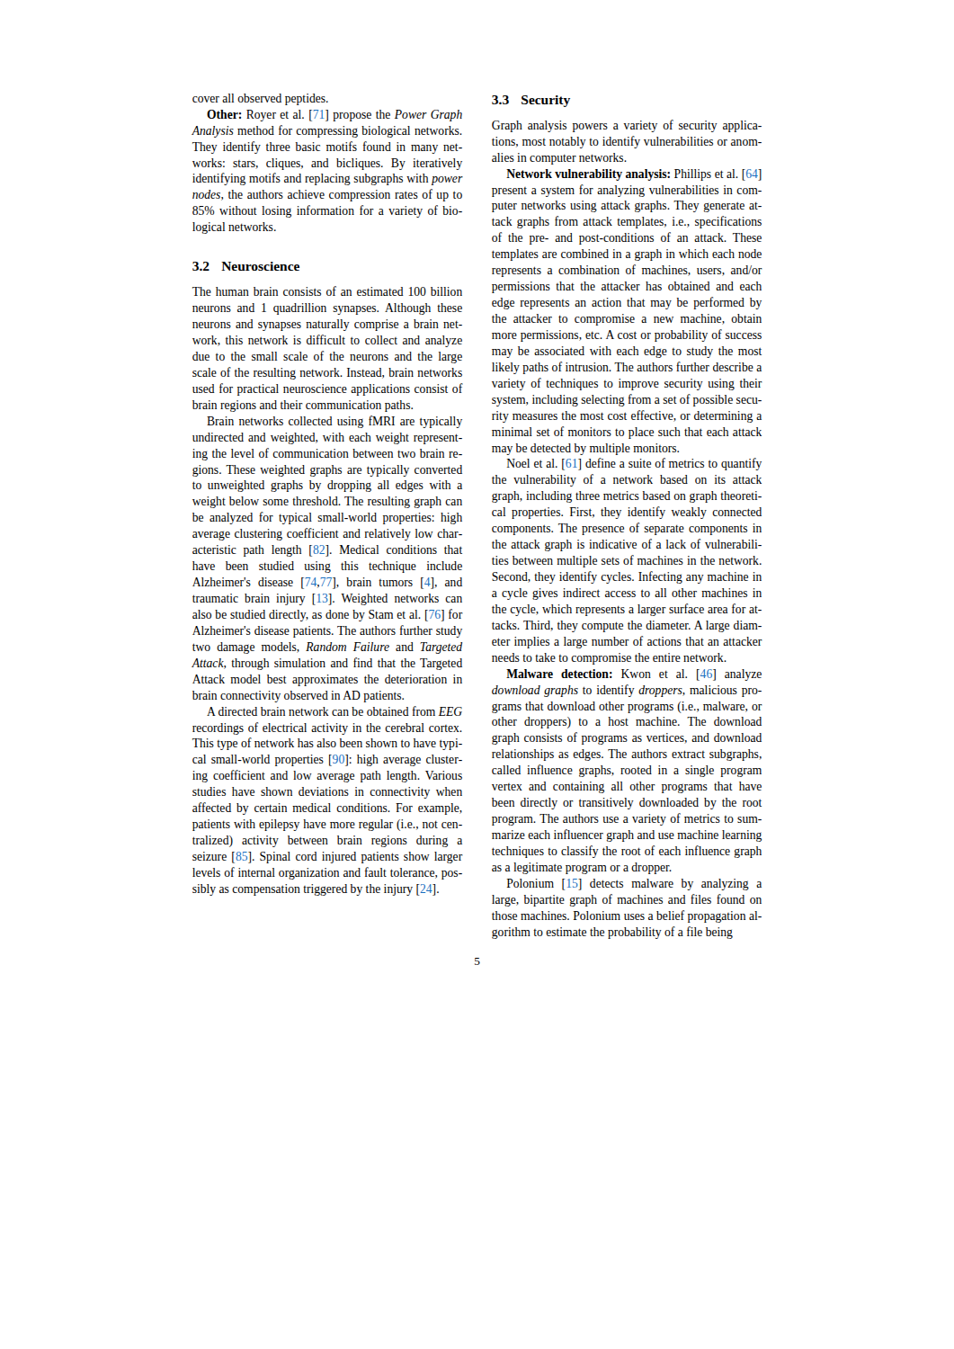cover all observed peptides.
Other: Royer et al. [71] propose the Power Graph Analysis method for compressing biological networks. They identify three basic motifs found in many networks: stars, cliques, and bicliques. By iteratively identifying motifs and replacing subgraphs with power nodes, the authors achieve compression rates of up to 85% without losing information for a variety of biological networks.
3.2 Neuroscience
The human brain consists of an estimated 100 billion neurons and 1 quadrillion synapses. Although these neurons and synapses naturally comprise a brain network, this network is difficult to collect and analyze due to the small scale of the neurons and the large scale of the resulting network. Instead, brain networks used for practical neuroscience applications consist of brain regions and their communication paths.
Brain networks collected using fMRI are typically undirected and weighted, with each weight representing the level of communication between two brain regions. These weighted graphs are typically converted to unweighted graphs by dropping all edges with a weight below some threshold. The resulting graph can be analyzed for typical small-world properties: high average clustering coefficient and relatively low characteristic path length [82]. Medical conditions that have been studied using this technique include Alzheimer's disease [74,77], brain tumors [4], and traumatic brain injury [13]. Weighted networks can also be studied directly, as done by Stam et al. [76] for Alzheimer's disease patients. The authors further study two damage models, Random Failure and Targeted Attack, through simulation and find that the Targeted Attack model best approximates the deterioration in brain connectivity observed in AD patients.
A directed brain network can be obtained from EEG recordings of electrical activity in the cerebral cortex. This type of network has also been shown to have typical small-world properties [90]: high average clustering coefficient and low average path length. Various studies have shown deviations in connectivity when affected by certain medical conditions. For example, patients with epilepsy have more regular (i.e., not centralized) activity between brain regions during a seizure [85]. Spinal cord injured patients show larger levels of internal organization and fault tolerance, possibly as compensation triggered by the injury [24].
3.3 Security
Graph analysis powers a variety of security applications, most notably to identify vulnerabilities or anomalies in computer networks.
Network vulnerability analysis: Phillips et al. [64] present a system for analyzing vulnerabilities in computer networks using attack graphs. They generate attack graphs from attack templates, i.e., specifications of the pre- and post-conditions of an attack. These templates are combined in a graph in which each node represents a combination of machines, users, and/or permissions that the attacker has obtained and each edge represents an action that may be performed by the attacker to compromise a new machine, obtain more permissions, etc. A cost or probability of success may be associated with each edge to study the most likely paths of intrusion. The authors further describe a variety of techniques to improve security using their system, including selecting from a set of possible security measures the most cost effective, or determining a minimal set of monitors to place such that each attack may be detected by multiple monitors.
Noel et al. [61] define a suite of metrics to quantify the vulnerability of a network based on its attack graph, including three metrics based on graph theoretical properties. First, they identify weakly connected components. The presence of separate components in the attack graph is indicative of a lack of vulnerabilities between multiple sets of machines in the network. Second, they identify cycles. Infecting any machine in a cycle gives indirect access to all other machines in the cycle, which represents a larger surface area for attacks. Third, they compute the diameter. A large diameter implies a large number of actions that an attacker needs to take to compromise the entire network.
Malware detection: Kwon et al. [46] analyze download graphs to identify droppers, malicious programs that download other programs (i.e., malware, or other droppers) to a host machine. The download graph consists of programs as vertices, and download relationships as edges. The authors extract subgraphs, called influence graphs, rooted in a single program vertex and containing all other programs that have been directly or transitively downloaded by the root program. The authors use a variety of metrics to summarize each influencer graph and use machine learning techniques to classify the root of each influence graph as a legitimate program or a dropper.
Polonium [15] detects malware by analyzing a large, bipartite graph of machines and files found on those machines. Polonium uses a belief propagation algorithm to estimate the probability of a file being
5